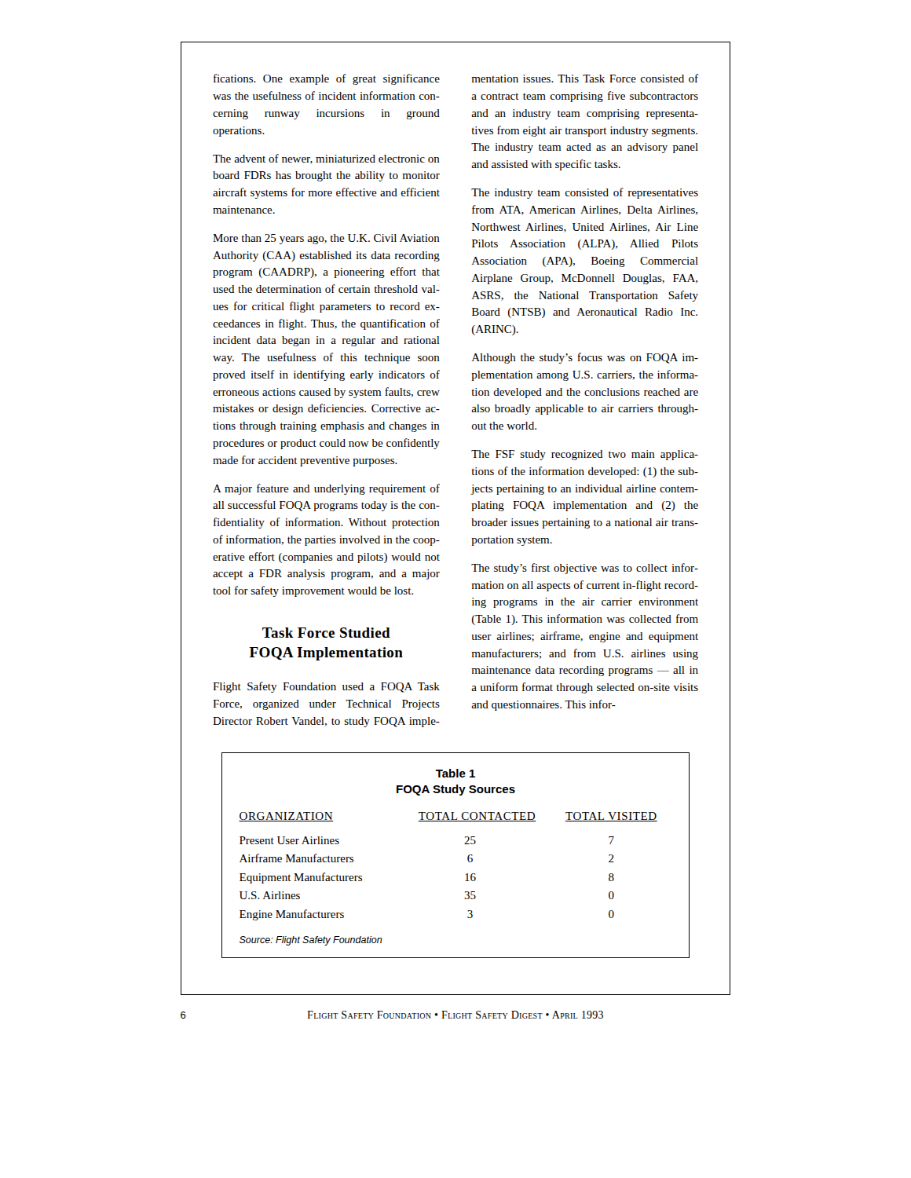fications. One example of great significance was the usefulness of incident information concerning runway incursions in ground operations.
The advent of newer, miniaturized electronic on board FDRs has brought the ability to monitor aircraft systems for more effective and efficient maintenance.
More than 25 years ago, the U.K. Civil Aviation Authority (CAA) established its data recording program (CAADRP), a pioneering effort that used the determination of certain threshold values for critical flight parameters to record exceedances in flight. Thus, the quantification of incident data began in a regular and rational way. The usefulness of this technique soon proved itself in identifying early indicators of erroneous actions caused by system faults, crew mistakes or design deficiencies. Corrective actions through training emphasis and changes in procedures or product could now be confidently made for accident preventive purposes.
A major feature and underlying requirement of all successful FOQA programs today is the confidentiality of information. Without protection of information, the parties involved in the cooperative effort (companies and pilots) would not accept a FDR analysis program, and a major tool for safety improvement would be lost.
Task Force Studied
FOQA Implementation
Flight Safety Foundation used a FOQA Task Force, organized under Technical Projects Director Robert Vandel, to study FOQA implementation issues. This Task Force consisted of a contract team comprising five subcontractors and an industry team comprising representatives from eight air transport industry segments. The industry team acted as an advisory panel and assisted with specific tasks.
The industry team consisted of representatives from ATA, American Airlines, Delta Airlines, Northwest Airlines, United Airlines, Air Line Pilots Association (ALPA), Allied Pilots Association (APA), Boeing Commercial Airplane Group, McDonnell Douglas, FAA, ASRS, the National Transportation Safety Board (NTSB) and Aeronautical Radio Inc. (ARINC).
Although the study’s focus was on FOQA implementation among U.S. carriers, the information developed and the conclusions reached are also broadly applicable to air carriers throughout the world.
The FSF study recognized two main applications of the information developed: (1) the subjects pertaining to an individual airline contemplating FOQA implementation and (2) the broader issues pertaining to a national air transportation system.
The study’s first objective was to collect information on all aspects of current in-flight recording programs in the air carrier environment (Table 1). This information was collected from user airlines; airframe, engine and equipment manufacturers; and from U.S. airlines using maintenance data recording programs — all in a uniform format through selected on-site visits and questionnaires. This infor-
Table 1
FOQA Study Sources
| ORGANIZATION | TOTAL CONTACTED | TOTAL VISITED |
| --- | --- | --- |
| Present User Airlines | 25 | 7 |
| Airframe Manufacturers | 6 | 2 |
| Equipment Manufacturers | 16 | 8 |
| U.S. Airlines | 35 | 0 |
| Engine Manufacturers | 3 | 0 |
Source: Flight Safety Foundation
6
Flight Safety Foundation • Flight Safety Digest • April 1993